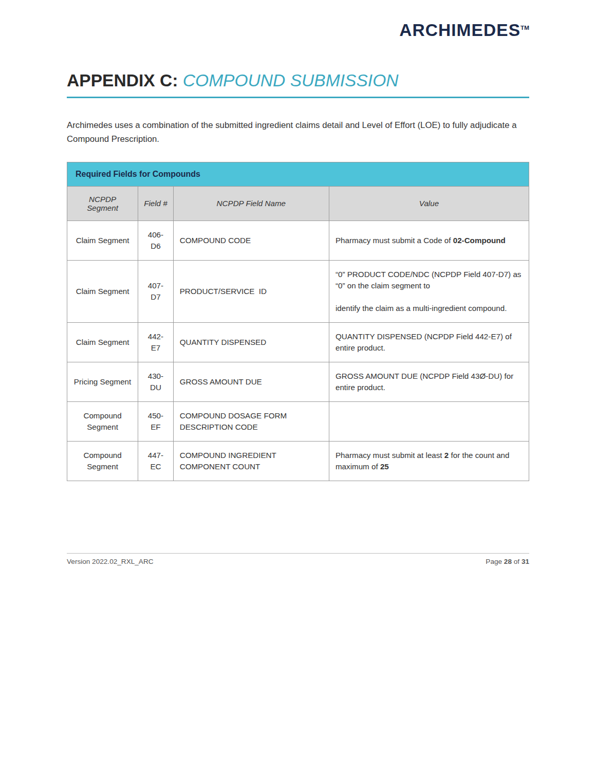ARCHIMEDESTM
APPENDIX C: COMPOUND SUBMISSION
Archimedes uses a combination of the submitted ingredient claims detail and Level of Effort (LOE) to fully adjudicate a Compound Prescription.
Required Fields for Compounds
| NCPDP Segment | Field # | NCPDP Field Name | Value |
| --- | --- | --- | --- |
| Claim Segment | 406-D6 | COMPOUND CODE | Pharmacy must submit a Code of 02-Compound |
| Claim Segment | 407-D7 | PRODUCT/SERVICE ID | “0” PRODUCT CODE/NDC (NCPDP Field 407-D7) as “0” on the claim segment to identify the claim as a multi-ingredient compound. |
| Claim Segment | 442-E7 | QUANTITY DISPENSED | QUANTITY DISPENSED (NCPDP Field 442-E7) of entire product. |
| Pricing Segment | 430-DU | GROSS AMOUNT DUE | GROSS AMOUNT DUE (NCPDP Field 43Ø-DU) for entire product. |
| Compound Segment | 450-EF | COMPOUND DOSAGE FORM DESCRIPTION CODE | |
| Compound Segment | 447-EC | COMPOUND INGREDIENT COMPONENT COUNT | Pharmacy must submit at least 2 for the count and maximum of 25 |
Version 2022.02_RXL_ARC Page 28 of 31